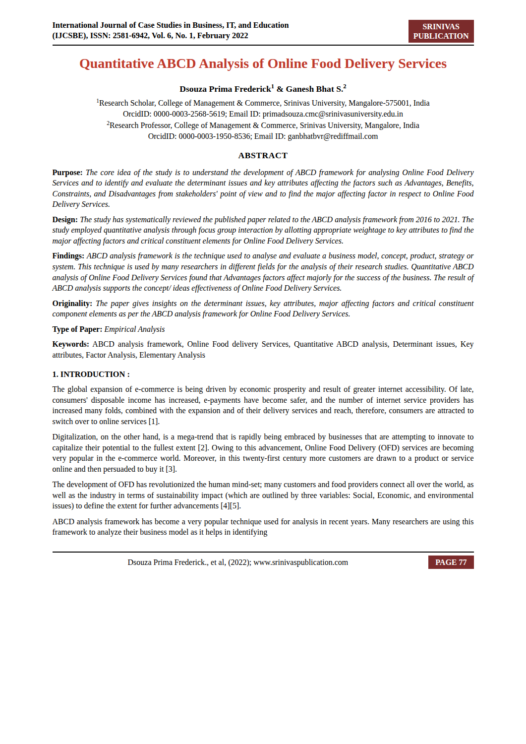International Journal of Case Studies in Business, IT, and Education
(IJCSBE), ISSN: 2581-6942, Vol. 6, No. 1, February 2022
SRINIVAS
PUBLICATION
Quantitative ABCD Analysis of Online Food Delivery Services
Dsouza Prima Frederick1 & Ganesh Bhat S.2
1Research Scholar, College of Management & Commerce, Srinivas University, Mangalore-575001, India
OrcidID: 0000-0003-2568-5619; Email ID: primadsouza.cmc@srinivasuniversity.edu.in
2Research Professor, College of Management & Commerce, Srinivas University, Mangalore, India
OrcidID: 0000-0003-1950-8536; Email ID: ganbhatbvr@rediffmail.com
ABSTRACT
Purpose: The core idea of the study is to understand the development of ABCD framework for analysing Online Food Delivery Services and to identify and evaluate the determinant issues and key attributes affecting the factors such as Advantages, Benefits, Constraints, and Disadvantages from stakeholders' point of view and to find the major affecting factor in respect to Online Food Delivery Services.
Design: The study has systematically reviewed the published paper related to the ABCD analysis framework from 2016 to 2021. The study employed quantitative analysis through focus group interaction by allotting appropriate weightage to key attributes to find the major affecting factors and critical constituent elements for Online Food Delivery Services.
Findings: ABCD analysis framework is the technique used to analyse and evaluate a business model, concept, product, strategy or system. This technique is used by many researchers in different fields for the analysis of their research studies. Quantitative ABCD analysis of Online Food Delivery Services found that Advantages factors affect majorly for the success of the business. The result of ABCD analysis supports the concept/ ideas effectiveness of Online Food Delivery Services.
Originality: The paper gives insights on the determinant issues, key attributes, major affecting factors and critical constituent component elements as per the ABCD analysis framework for Online Food Delivery Services.
Type of Paper: Empirical Analysis
Keywords: ABCD analysis framework, Online Food delivery Services, Quantitative ABCD analysis, Determinant issues, Key attributes, Factor Analysis, Elementary Analysis
1. INTRODUCTION :
The global expansion of e-commerce is being driven by economic prosperity and result of greater internet accessibility. Of late, consumers' disposable income has increased, e-payments have become safer, and the number of internet service providers has increased many folds, combined with the expansion and of their delivery services and reach, therefore, consumers are attracted to switch over to online services [1].
Digitalization, on the other hand, is a mega-trend that is rapidly being embraced by businesses that are attempting to innovate to capitalize their potential to the fullest extent [2]. Owing to this advancement, Online Food Delivery (OFD) services are becoming very popular in the e-commerce world. Moreover, in this twenty-first century more customers are drawn to a product or service online and then persuaded to buy it [3].
The development of OFD has revolutionized the human mind-set; many customers and food providers connect all over the world, as well as the industry in terms of sustainability impact (which are outlined by three variables: Social, Economic, and environmental issues) to define the extent for further advancements [4][5].
ABCD analysis framework has become a very popular technique used for analysis in recent years. Many researchers are using this framework to analyze their business model as it helps in identifying
Dsouza Prima Frederick., et al, (2022); www.srinivaspublication.com
PAGE 77